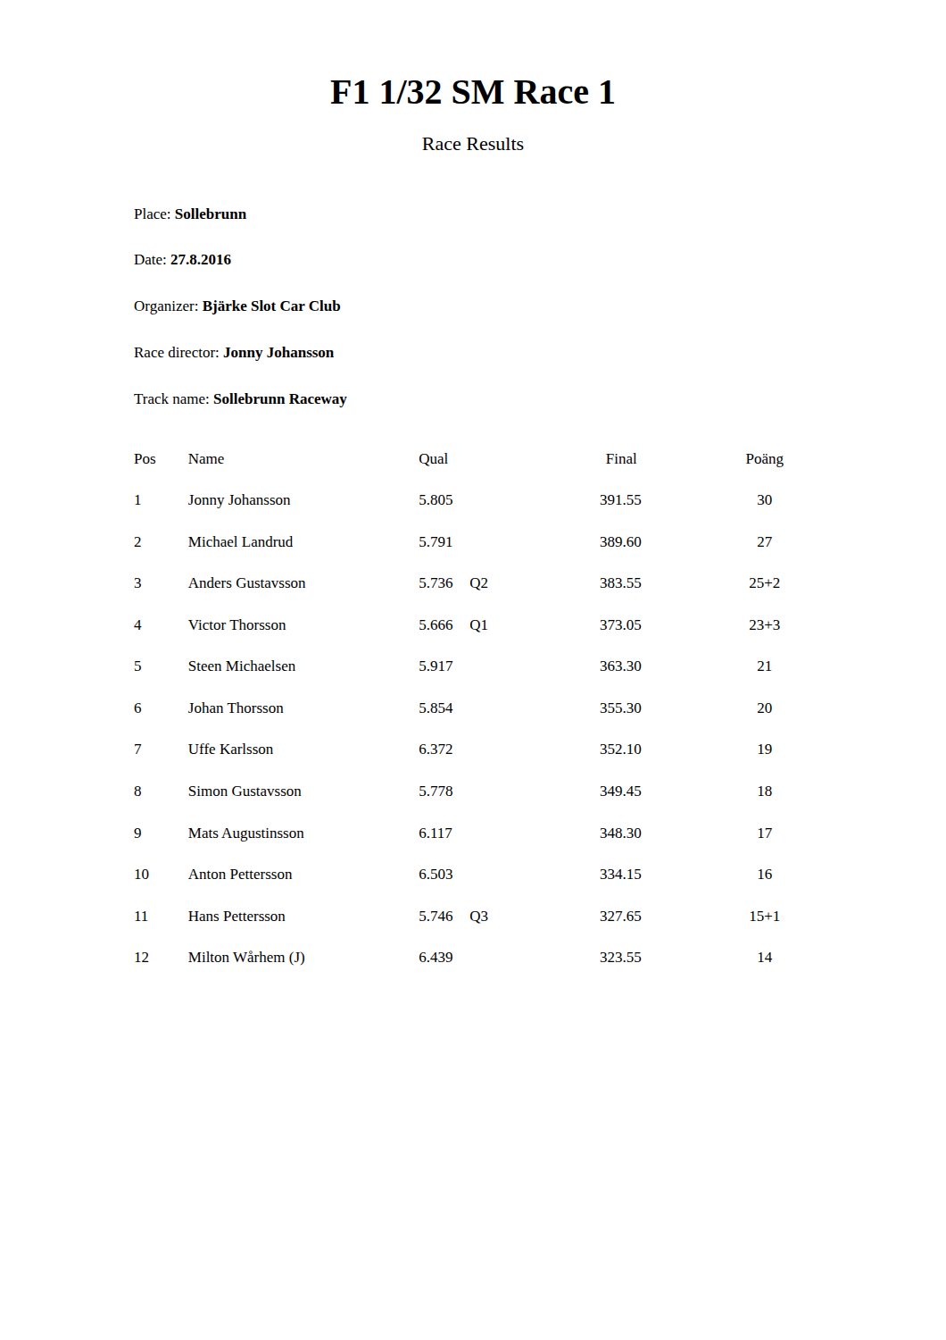F1 1/32 SM Race 1
Race Results
Place: Sollebrunn
Date: 27.8.2016
Organizer: Bjärke Slot Car Club
Race director: Jonny Johansson
Track name: Sollebrunn Raceway
| Pos | Name | Qual | Final | Poäng |
| --- | --- | --- | --- | --- |
| 1 | Jonny Johansson | 5.805 | 391.55 | 30 |
| 2 | Michael Landrud | 5.791 | 389.60 | 27 |
| 3 | Anders Gustavsson | 5.736 Q2 | 383.55 | 25+2 |
| 4 | Victor Thorsson | 5.666 Q1 | 373.05 | 23+3 |
| 5 | Steen Michaelsen | 5.917 | 363.30 | 21 |
| 6 | Johan Thorsson | 5.854 | 355.30 | 20 |
| 7 | Uffe Karlsson | 6.372 | 352.10 | 19 |
| 8 | Simon Gustavsson | 5.778 | 349.45 | 18 |
| 9 | Mats Augustinsson | 6.117 | 348.30 | 17 |
| 10 | Anton Pettersson | 6.503 | 334.15 | 16 |
| 11 | Hans Pettersson | 5.746 Q3 | 327.65 | 15+1 |
| 12 | Milton Wårhem (J) | 6.439 | 323.55 | 14 |